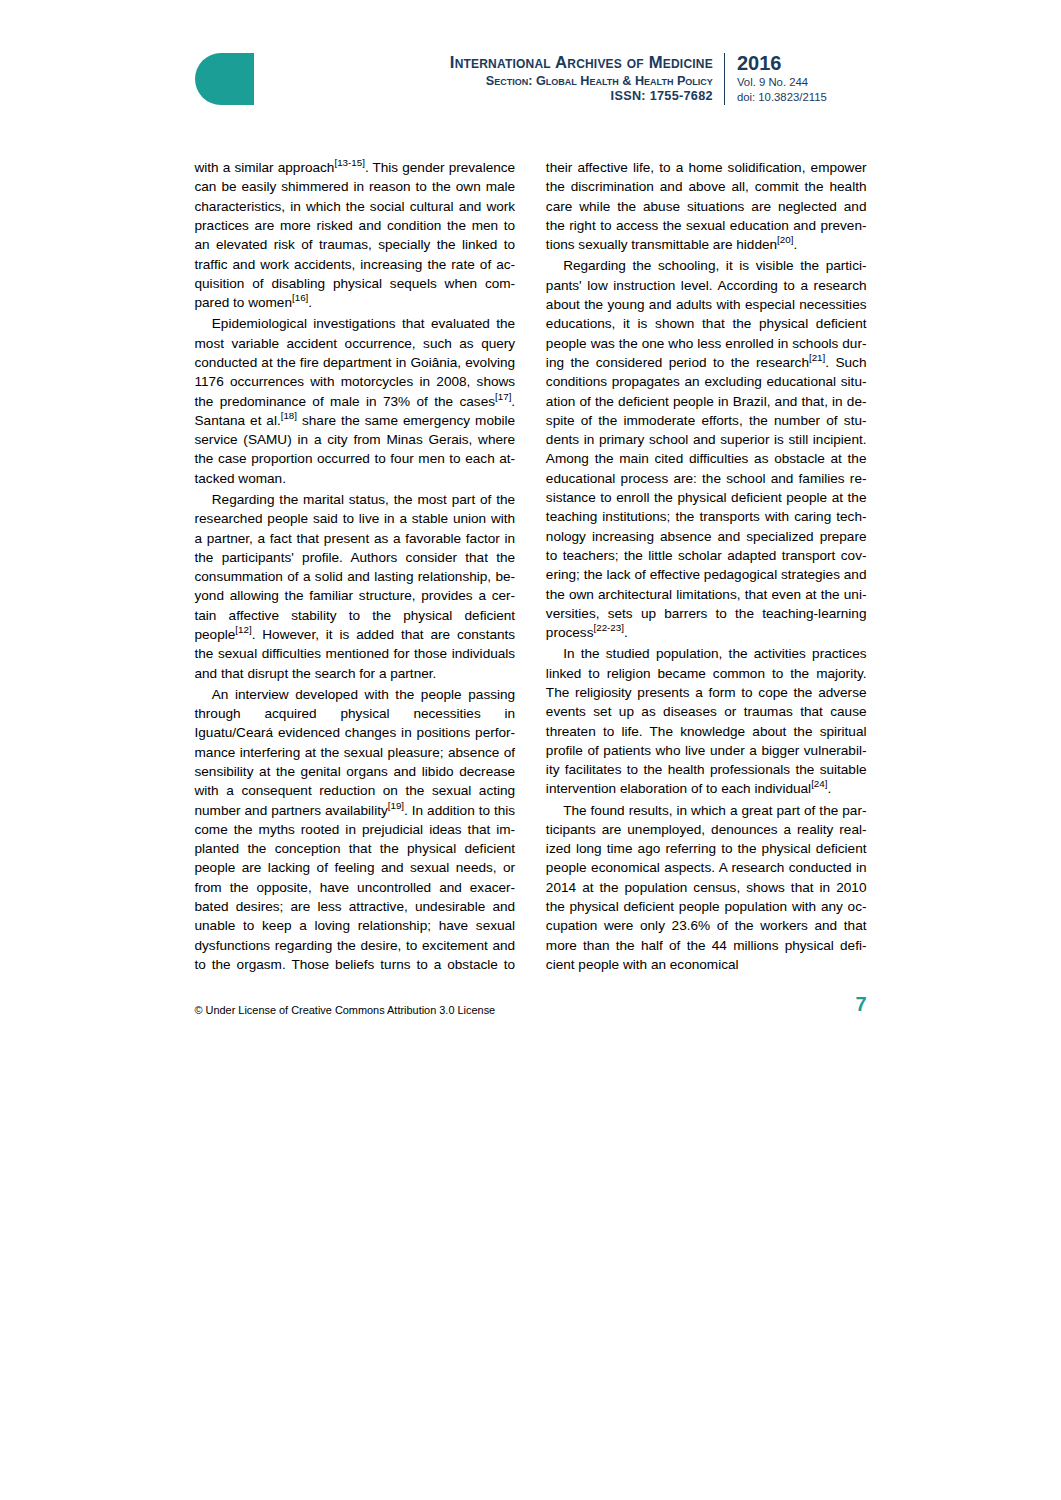International Archives of Medicine
Section: Global Health & Health Policy
ISSN: 1755-7682
2016
Vol. 9 No. 244
doi: 10.3823/2115
with a similar approach[13-15]. This gender prevalence can be easily shimmered in reason to the own male characteristics, in which the social cultural and work practices are more risked and condition the men to an elevated risk of traumas, specially the linked to traffic and work accidents, increasing the rate of acquisition of disabling physical sequels when compared to women[16].
Epidemiological investigations that evaluated the most variable accident occurrence, such as query conducted at the fire department in Goiânia, evolving 1176 occurrences with motorcycles in 2008, shows the predominance of male in 73% of the cases[17]. Santana et al.[18] share the same emergency mobile service (SAMU) in a city from Minas Gerais, where the case proportion occurred to four men to each attacked woman.
Regarding the marital status, the most part of the researched people said to live in a stable union with a partner, a fact that present as a favorable factor in the participants' profile. Authors consider that the consummation of a solid and lasting relationship, beyond allowing the familiar structure, provides a certain affective stability to the physical deficient people[12]. However, it is added that are constants the sexual difficulties mentioned for those individuals and that disrupt the search for a partner.
An interview developed with the people passing through acquired physical necessities in Iguatu/Ceará evidenced changes in positions performance interfering at the sexual pleasure; absence of sensibility at the genital organs and libido decrease with a consequent reduction on the sexual acting number and partners availability[19]. In addition to this come the myths rooted in prejudicial ideas that implanted the conception that the physical deficient people are lacking of feeling and sexual needs, or from the opposite, have uncontrolled and exacerbated desires; are less attractive, undesirable and unable to keep a loving relationship; have sexual dysfunctions regarding the desire, to excitement and to the orgasm. Those beliefs turns to a obstacle to their affective life, to a home solidification, empower the discrimination and above all, commit the health care while the abuse situations are neglected and the right to access the sexual education and preventions sexually transmittable are hidden[20].
Regarding the schooling, it is visible the participants' low instruction level. According to a research about the young and adults with especial necessities educations, it is shown that the physical deficient people was the one who less enrolled in schools during the considered period to the research[21]. Such conditions propagates an excluding educational situation of the deficient people in Brazil, and that, in despite of the immoderate efforts, the number of students in primary school and superior is still incipient. Among the main cited difficulties as obstacle at the educational process are: the school and families resistance to enroll the physical deficient people at the teaching institutions; the transports with caring technology increasing absence and specialized prepare to teachers; the little scholar adapted transport covering; the lack of effective pedagogical strategies and the own architectural limitations, that even at the universities, sets up barrers to the teaching-learning process[22-23].
In the studied population, the activities practices linked to religion became common to the majority. The religiosity presents a form to cope the adverse events set up as diseases or traumas that cause threaten to life. The knowledge about the spiritual profile of patients who live under a bigger vulnerability facilitates to the health professionals the suitable intervention elaboration of to each individual[24].
The found results, in which a great part of the participants are unemployed, denounces a reality realized long time ago referring to the physical deficient people economical aspects. A research conducted in 2014 at the population census, shows that in 2010 the physical deficient people population with any occupation were only 23.6% of the workers and that more than the half of the 44 millions physical deficient people with an economical
© Under License of Creative Commons Attribution 3.0 License
7